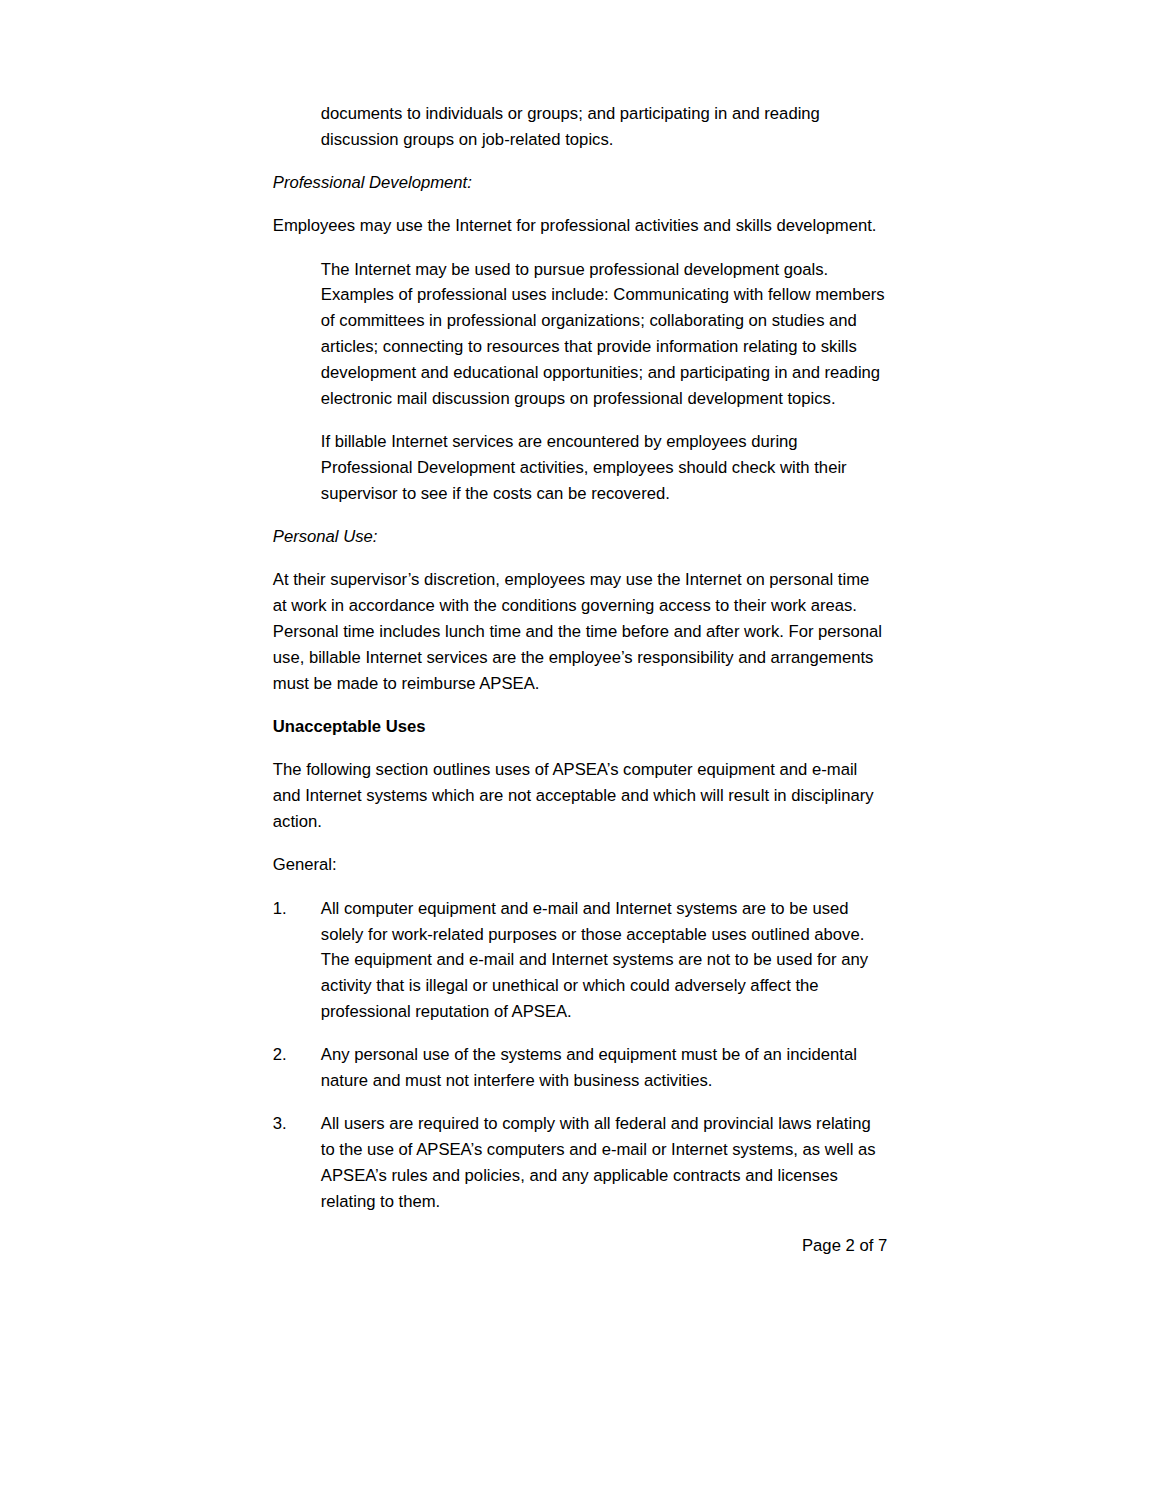documents to individuals or groups; and participating in and reading discussion groups on job-related topics.
Professional Development:
Employees may use the Internet for professional activities and skills development.
The Internet may be used to pursue professional development goals. Examples of professional uses include: Communicating with fellow members of committees in professional organizations; collaborating on studies and articles; connecting to resources that provide information relating to skills development and educational opportunities; and participating in and reading electronic mail discussion groups on professional development topics.
If billable Internet services are encountered by employees during Professional Development activities, employees should check with their supervisor to see if the costs can be recovered.
Personal Use:
At their supervisor’s discretion, employees may use the Internet on personal time at work in accordance with the conditions governing access to their work areas. Personal time includes lunch time and the time before and after work. For personal use, billable Internet services are the employee’s responsibility and arrangements must be made to reimburse APSEA.
Unacceptable Uses
The following section outlines uses of APSEA’s computer equipment and e-mail and Internet systems which are not acceptable and which will result in disciplinary action.
General:
1. All computer equipment and e-mail and Internet systems are to be used solely for work-related purposes or those acceptable uses outlined above. The equipment and e-mail and Internet systems are not to be used for any activity that is illegal or unethical or which could adversely affect the professional reputation of APSEA.
2. Any personal use of the systems and equipment must be of an incidental nature and must not interfere with business activities.
3. All users are required to comply with all federal and provincial laws relating to the use of APSEA’s computers and e-mail or Internet systems, as well as APSEA’s rules and policies, and any applicable contracts and licenses relating to them.
Page 2 of 7